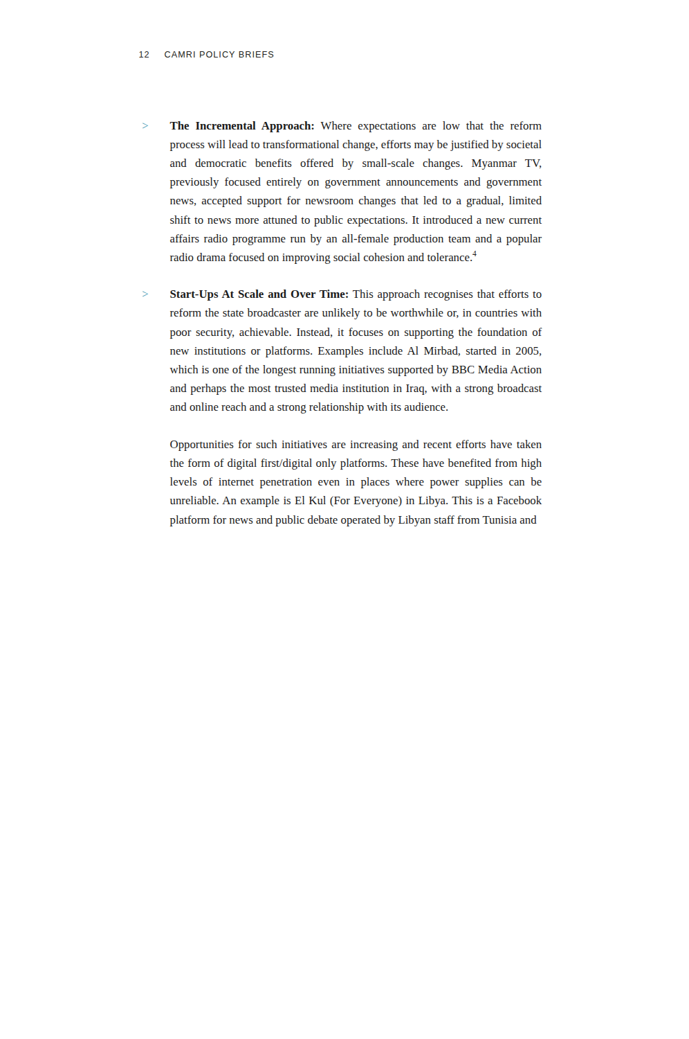12 CAMRI POLICY BRIEFS
> The Incremental Approach: Where expectations are low that the reform process will lead to transformational change, efforts may be justified by societal and democratic benefits offered by small-scale changes. Myanmar TV, previously focused entirely on government announcements and government news, accepted support for newsroom changes that led to a gradual, limited shift to news more attuned to public expectations. It introduced a new current affairs radio programme run by an all-female production team and a popular radio drama focused on improving social cohesion and tolerance.4
> Start-Ups At Scale and Over Time: This approach recognises that efforts to reform the state broadcaster are unlikely to be worthwhile or, in countries with poor security, achievable. Instead, it focuses on supporting the foundation of new institutions or platforms. Examples include Al Mirbad, started in 2005, which is one of the longest running initiatives supported by BBC Media Action and perhaps the most trusted media institution in Iraq, with a strong broadcast and online reach and a strong relationship with its audience.
Opportunities for such initiatives are increasing and recent efforts have taken the form of digital first/digital only platforms. These have benefited from high levels of internet penetration even in places where power supplies can be unreliable. An example is El Kul (For Everyone) in Libya. This is a Facebook platform for news and public debate operated by Libyan staff from Tunisia and